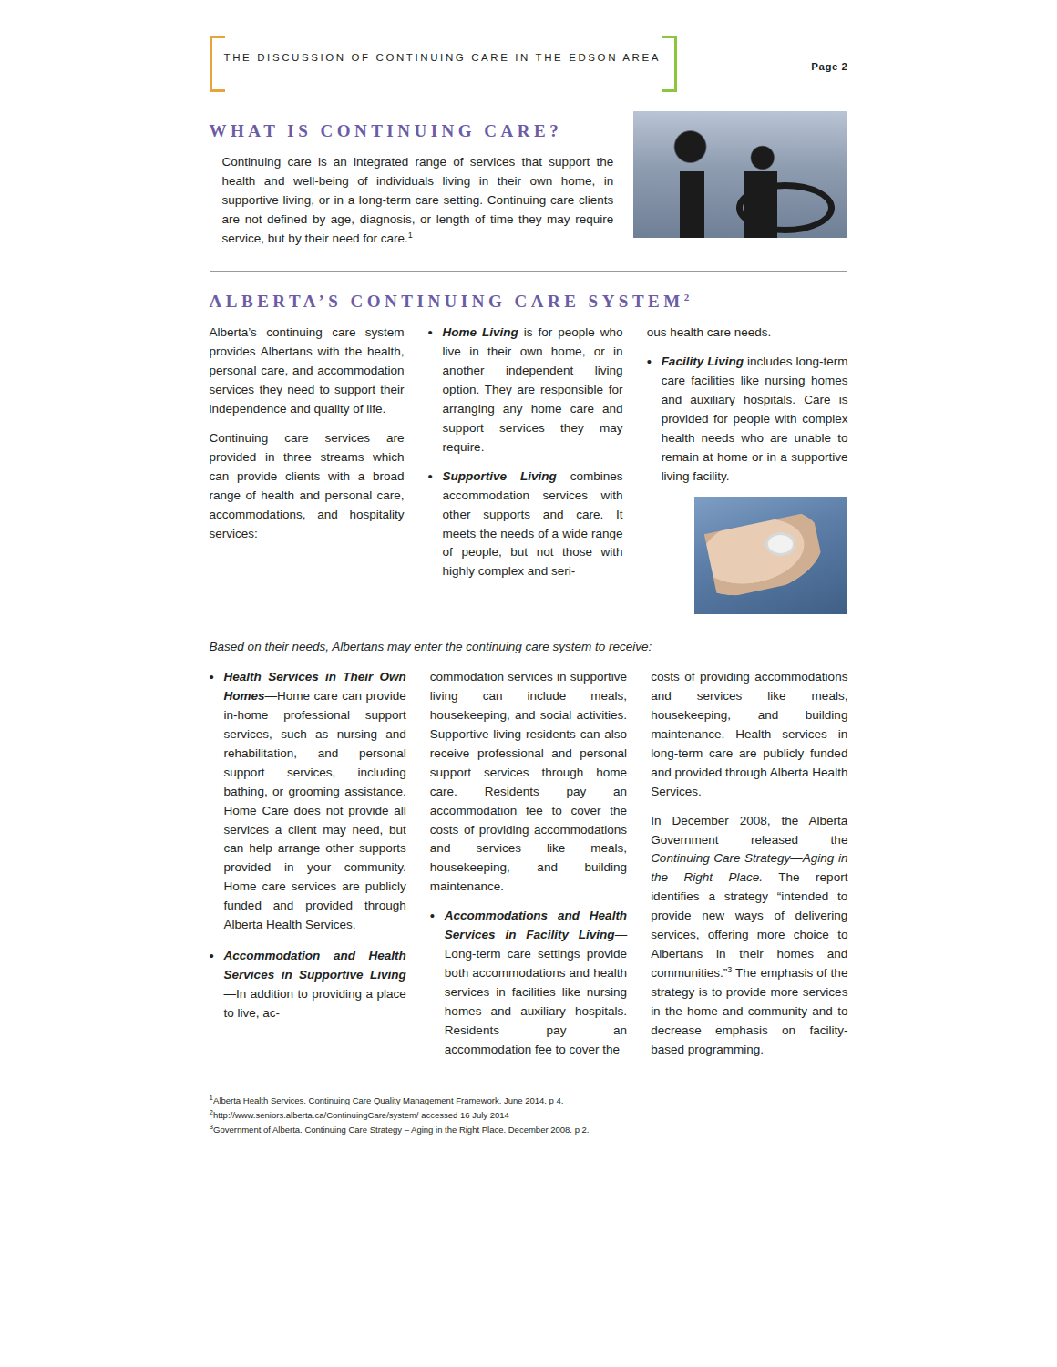The Discussion of Continuing Care in the Edson Area Page 2
What is Continuing Care?
Continuing care is an integrated range of services that support the health and well-being of individuals living in their own home, in supportive living, or in a long-term care setting. Continuing care clients are not defined by age, diagnosis, or length of time they may require service, but by their need for care.1
Alberta’s Continuing Care System2
Alberta’s continuing care system provides Albertans with the health, personal care, and accommodation services they need to support their independence and quality of life.
Continuing care services are provided in three streams which can provide clients with a broad range of health and personal care, accommodations, and hospitality services:
Home Living is for people who live in their own home, or in another independent living option. They are responsible for arranging any home care and support services they may require.
Supportive Living combines accommodation services with other supports and care. It meets the needs of a wide range of people, but not those with highly complex and seri-
ous health care needs.
Facility Living includes long-term care facilities like nursing homes and auxiliary hospitals. Care is provided for people with complex health needs who are unable to remain at home or in a supportive living facility.
Based on their needs, Albertans may enter the continuing care system to receive:
Health Services in Their Own Homes—Home care can provide in-home professional support services, such as nursing and rehabilitation, and personal support services, including bathing, or grooming assistance. Home Care does not provide all services a client may need, but can help arrange other supports provided in your community. Home care services are publicly funded and provided through Alberta Health Services.
Accommodation and Health Services in Supportive Living—In addition to providing a place to live, ac-
commodation services in supportive living can include meals, housekeeping, and social activities. Supportive living residents can also receive professional and personal support services through home care. Residents pay an accommodation fee to cover the costs of providing accommodations and services like meals, housekeeping, and building maintenance.
Accommodations and Health Services in Facility Living—Long-term care settings provide both accommodations and health services in facilities like nursing homes and auxiliary hospitals. Residents pay an accommodation fee to cover the
costs of providing accommodations and services like meals, housekeeping, and building maintenance. Health services in long-term care are publicly funded and provided through Alberta Health Services.
In December 2008, the Alberta Government released the Continuing Care Strategy—Aging in the Right Place. The report identifies a strategy “intended to provide new ways of delivering services, offering more choice to Albertans in their homes and communities.”3 The emphasis of the strategy is to provide more services in the home and community and to decrease emphasis on facility-based programming.
1Alberta Health Services. Continuing Care Quality Management Framework. June 2014. p 4.
2http://www.seniors.alberta.ca/ContinuingCare/system/ accessed 16 July 2014
3Government of Alberta. Continuing Care Strategy – Aging in the Right Place. December 2008. p 2.